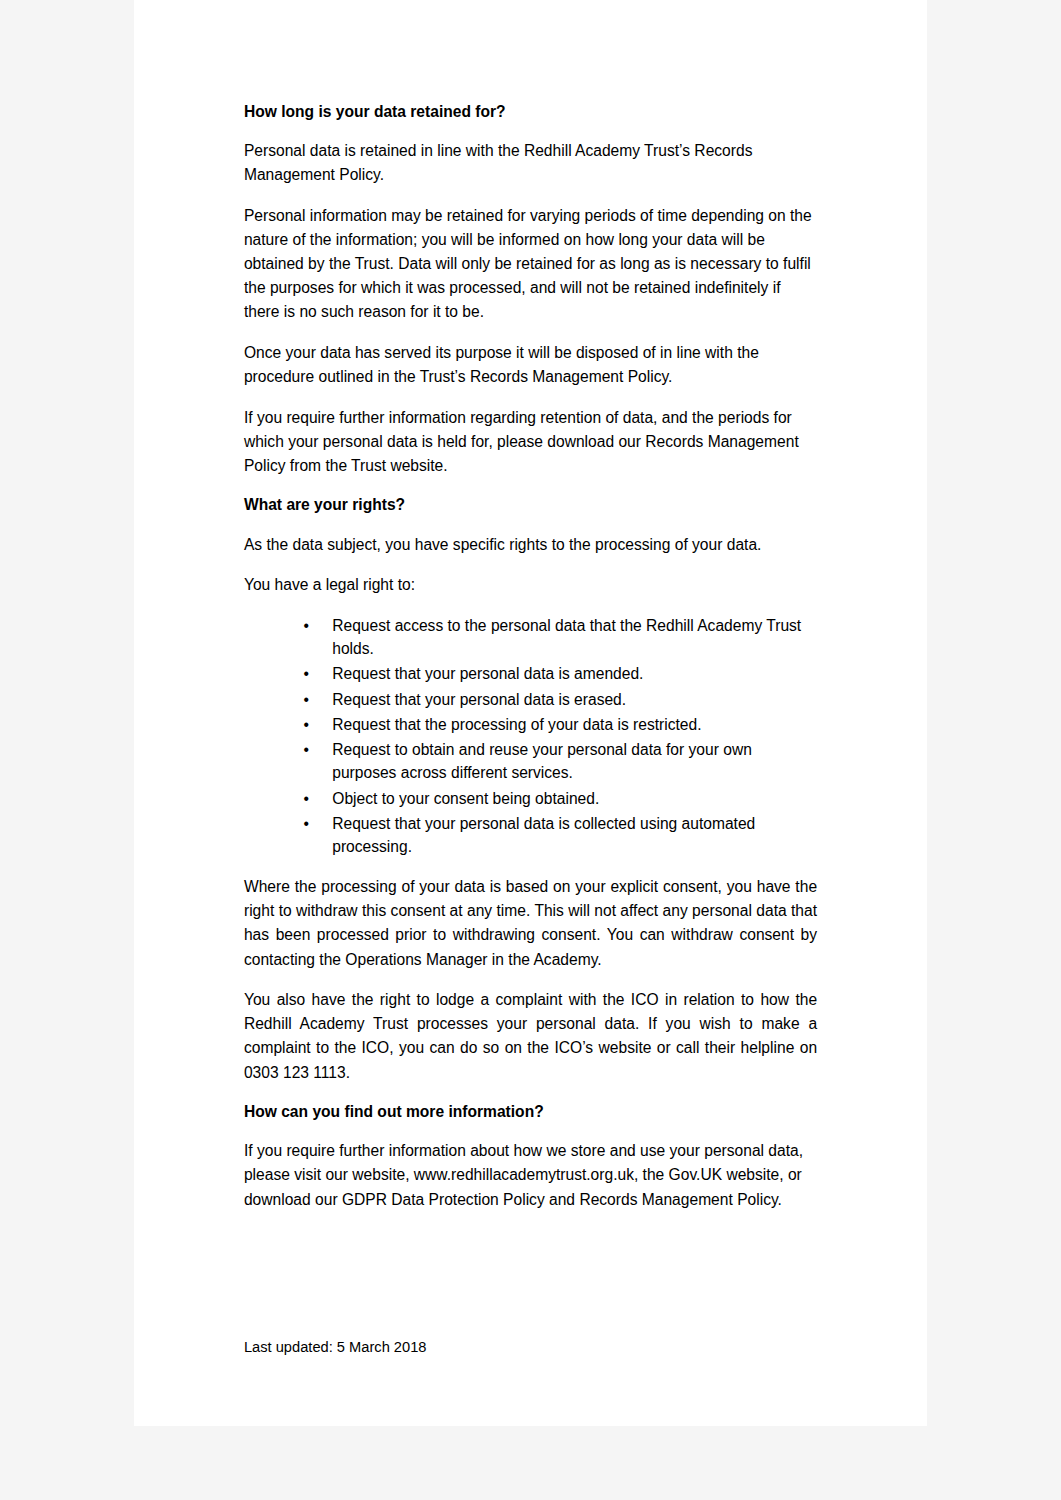How long is your data retained for?
Personal data is retained in line with the Redhill Academy Trust’s Records Management Policy.
Personal information may be retained for varying periods of time depending on the nature of the information; you will be informed on how long your data will be obtained by the Trust. Data will only be retained for as long as is necessary to fulfil the purposes for which it was processed, and will not be retained indefinitely if there is no such reason for it to be.
Once your data has served its purpose it will be disposed of in line with the procedure outlined in the Trust’s Records Management Policy.
If you require further information regarding retention of data, and the periods for which your personal data is held for, please download our Records Management Policy from the Trust website.
What are your rights?
As the data subject, you have specific rights to the processing of your data.
You have a legal right to:
Request access to the personal data that the Redhill Academy Trust holds.
Request that your personal data is amended.
Request that your personal data is erased.
Request that the processing of your data is restricted.
Request to obtain and reuse your personal data for your own purposes across different services.
Object to your consent being obtained.
Request that your personal data is collected using automated processing.
Where the processing of your data is based on your explicit consent, you have the right to withdraw this consent at any time. This will not affect any personal data that has been processed prior to withdrawing consent. You can withdraw consent by contacting the Operations Manager in the Academy.
You also have the right to lodge a complaint with the ICO in relation to how the Redhill Academy Trust processes your personal data. If you wish to make a complaint to the ICO, you can do so on the ICO’s website or call their helpline on 0303 123 1113.
How can you find out more information?
If you require further information about how we store and use your personal data, please visit our website, www.redhillacademytrust.org.uk, the Gov.UK website, or download our GDPR Data Protection Policy and Records Management Policy.
Last updated: 5 March 2018